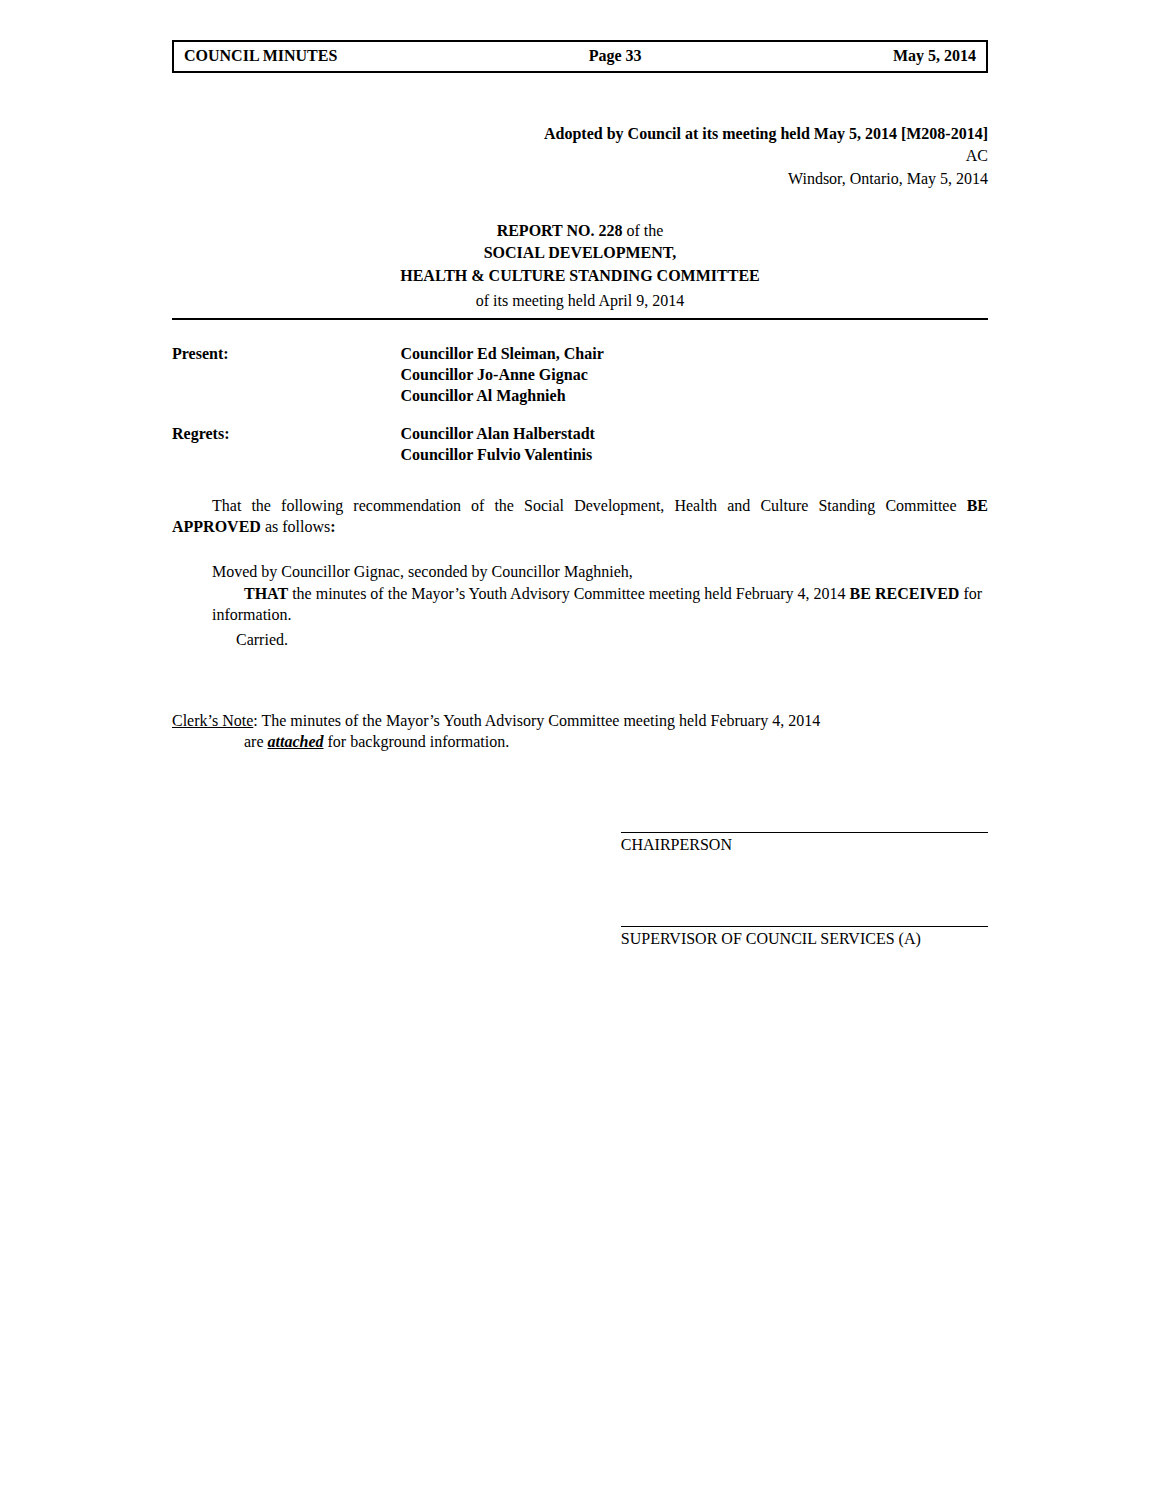COUNCIL MINUTES Page 33 May 5, 2014
Adopted by Council at its meeting held May 5, 2014 [M208-2014]
AC
Windsor, Ontario, May 5, 2014
REPORT NO. 228 of the
SOCIAL DEVELOPMENT,
HEALTH & CULTURE STANDING COMMITTEE
of its meeting held April 9, 2014
| Present: | Councillor Ed Sleiman, Chair |
| | Councillor Jo-Anne Gignac |
| | Councillor Al Maghnieh |
| Regrets: | Councillor Alan Halberstadt |
| | Councillor Fulvio Valentinis |
That the following recommendation of the Social Development, Health and Culture Standing Committee BE APPROVED as follows:
Moved by Councillor Gignac, seconded by Councillor Maghnieh,
THAT the minutes of the Mayor’s Youth Advisory Committee meeting held February 4, 2014 BE RECEIVED for information.
Carried.
Clerk’s Note: The minutes of the Mayor’s Youth Advisory Committee meeting held February 4, 2014 are attached for background information.
CHAIRPERSON
SUPERVISOR OF COUNCIL SERVICES (A)